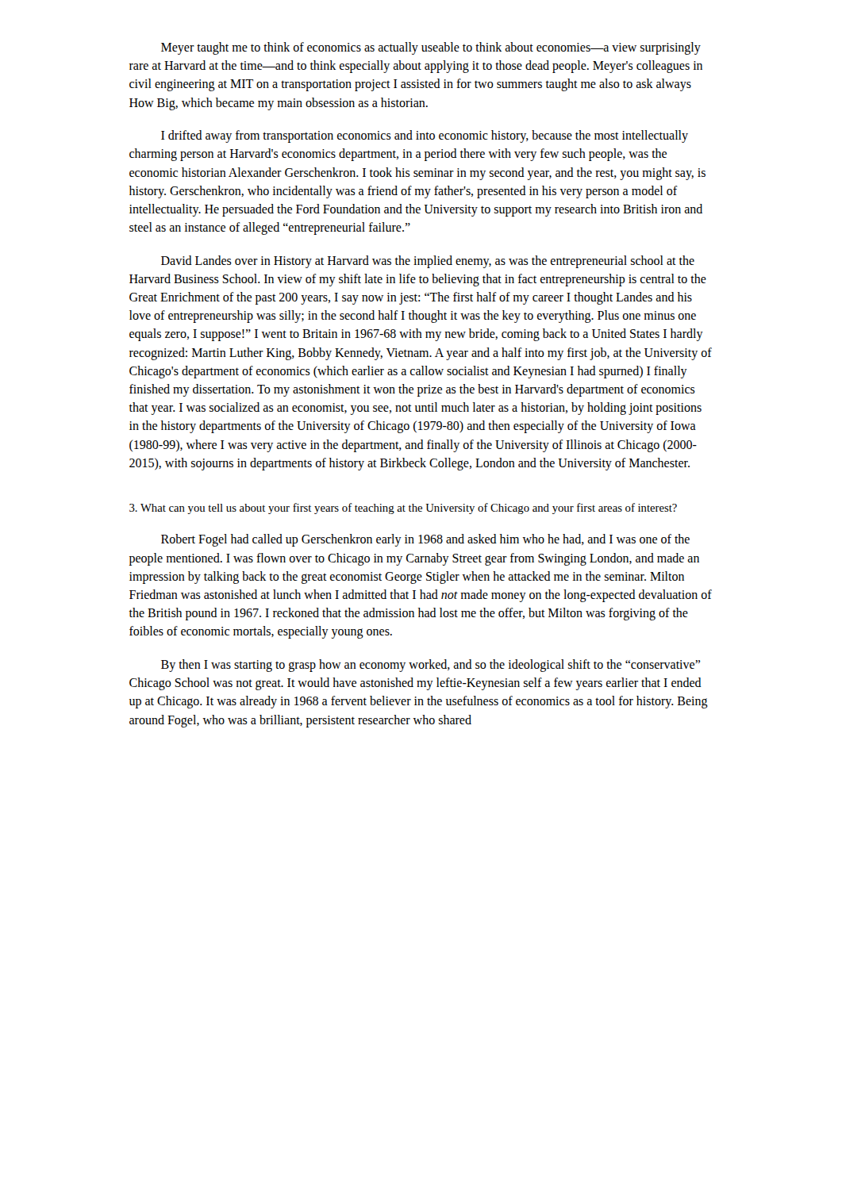Meyer taught me to think of economics as actually useable to think about economies—a view surprisingly rare at Harvard at the time—and to think especially about applying it to those dead people. Meyer's colleagues in civil engineering at MIT on a transportation project I assisted in for two summers taught me also to ask always How Big, which became my main obsession as a historian.
I drifted away from transportation economics and into economic history, because the most intellectually charming person at Harvard's economics department, in a period there with very few such people, was the economic historian Alexander Gerschenkron. I took his seminar in my second year, and the rest, you might say, is history. Gerschenkron, who incidentally was a friend of my father's, presented in his very person a model of intellectuality. He persuaded the Ford Foundation and the University to support my research into British iron and steel as an instance of alleged “entrepreneurial failure.”
David Landes over in History at Harvard was the implied enemy, as was the entrepreneurial school at the Harvard Business School. In view of my shift late in life to believing that in fact entrepreneurship is central to the Great Enrichment of the past 200 years, I say now in jest: “The first half of my career I thought Landes and his love of entrepreneurship was silly; in the second half I thought it was the key to everything. Plus one minus one equals zero, I suppose!” I went to Britain in 1967-68 with my new bride, coming back to a United States I hardly recognized: Martin Luther King, Bobby Kennedy, Vietnam. A year and a half into my first job, at the University of Chicago's department of economics (which earlier as a callow socialist and Keynesian I had spurned) I finally finished my dissertation. To my astonishment it won the prize as the best in Harvard's department of economics that year. I was socialized as an economist, you see, not until much later as a historian, by holding joint positions in the history departments of the University of Chicago (1979-80) and then especially of the University of Iowa (1980-99), where I was very active in the department, and finally of the University of Illinois at Chicago (2000-2015), with sojourns in departments of history at Birkbeck College, London and the University of Manchester.
3. What can you tell us about your first years of teaching at the University of Chicago and your first areas of interest?
Robert Fogel had called up Gerschenkron early in 1968 and asked him who he had, and I was one of the people mentioned. I was flown over to Chicago in my Carnaby Street gear from Swinging London, and made an impression by talking back to the great economist George Stigler when he attacked me in the seminar. Milton Friedman was astonished at lunch when I admitted that I had not made money on the long-expected devaluation of the British pound in 1967. I reckoned that the admission had lost me the offer, but Milton was forgiving of the foibles of economic mortals, especially young ones.
By then I was starting to grasp how an economy worked, and so the ideological shift to the “conservative” Chicago School was not great. It would have astonished my leftie-Keynesian self a few years earlier that I ended up at Chicago. It was already in 1968 a fervent believer in the usefulness of economics as a tool for history. Being around Fogel, who was a brilliant, persistent researcher who shared